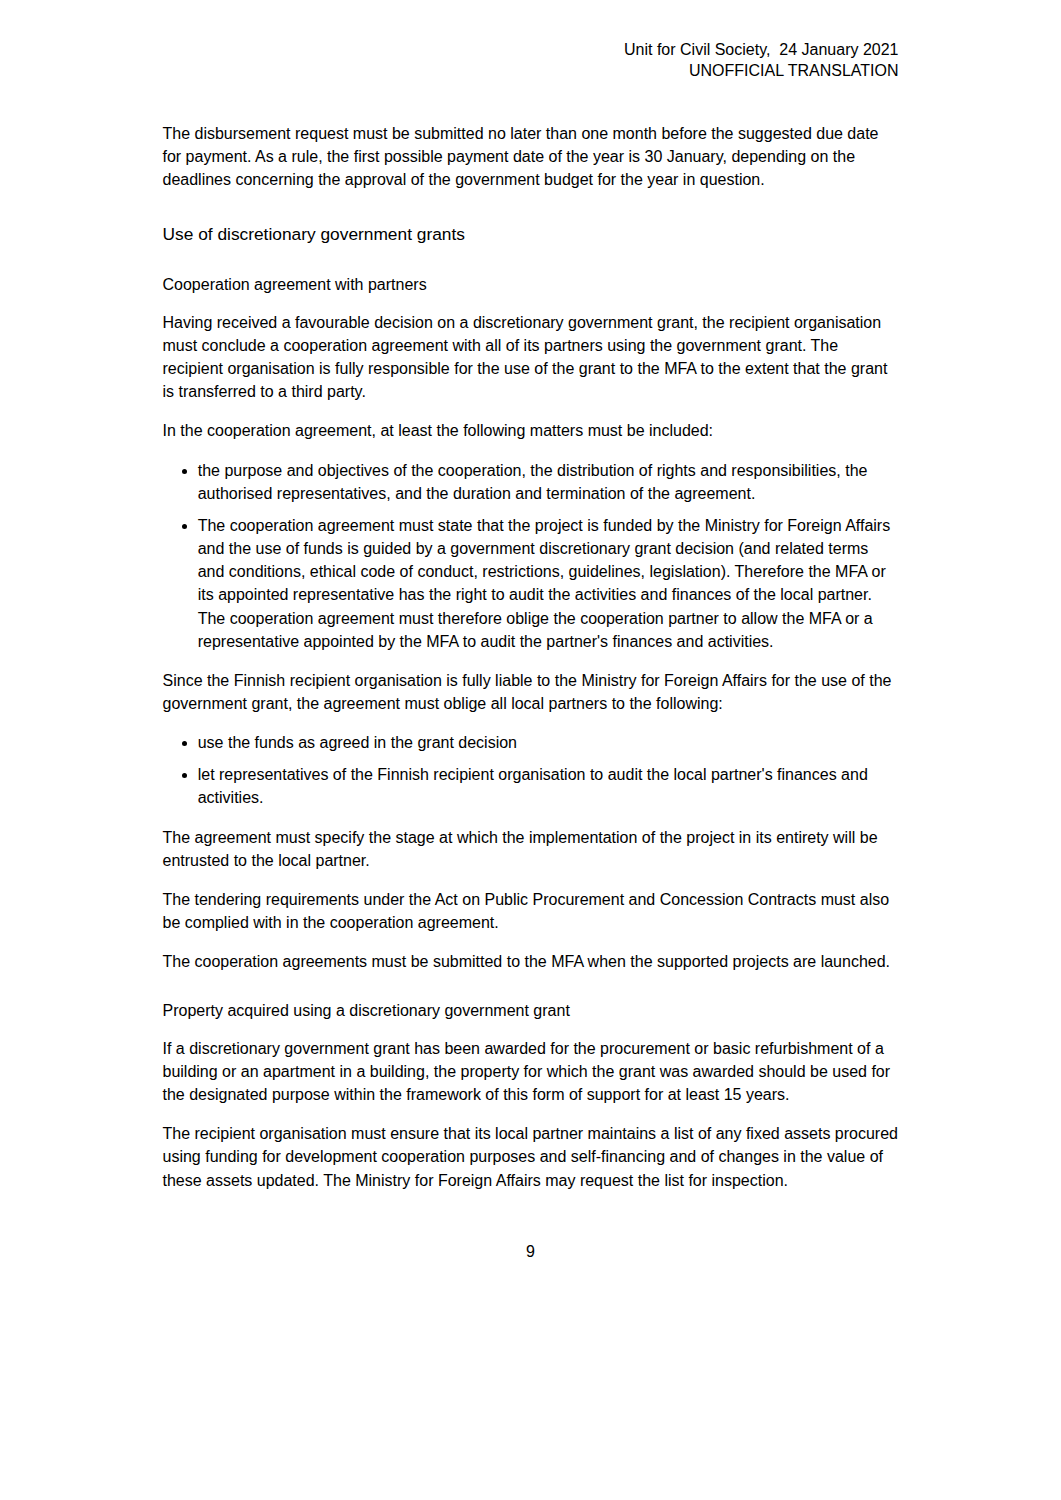Unit for Civil Society, 24 January 2021
UNOFFICIAL TRANSLATION
The disbursement request must be submitted no later than one month before the suggested due date for payment. As a rule, the first possible payment date of the year is 30 January, depending on the deadlines concerning the approval of the government budget for the year in question.
Use of discretionary government grants
Cooperation agreement with partners
Having received a favourable decision on a discretionary government grant, the recipient organisation must conclude a cooperation agreement with all of its partners using the government grant. The recipient organisation is fully responsible for the use of the grant to the MFA to the extent that the grant is transferred to a third party.
In the cooperation agreement, at least the following matters must be included:
the purpose and objectives of the cooperation, the distribution of rights and responsibilities, the authorised representatives, and the duration and termination of the agreement.
The cooperation agreement must state that the project is funded by the Ministry for Foreign Affairs and the use of funds is guided by a government discretionary grant decision (and related terms and conditions, ethical code of conduct, restrictions, guidelines, legislation). Therefore the MFA or its appointed representative has the right to audit the activities and finances of the local partner. The cooperation agreement must therefore oblige the cooperation partner to allow the MFA or a representative appointed by the MFA to audit the partner's finances and activities.
Since the Finnish recipient organisation is fully liable to the Ministry for Foreign Affairs for the use of the government grant, the agreement must oblige all local partners to the following:
use the funds as agreed in the grant decision
let representatives of the Finnish recipient organisation to audit the local partner's finances and activities.
The agreement must specify the stage at which the implementation of the project in its entirety will be entrusted to the local partner.
The tendering requirements under the Act on Public Procurement and Concession Contracts must also be complied with in the cooperation agreement.
The cooperation agreements must be submitted to the MFA when the supported projects are launched.
Property acquired using a discretionary government grant
If a discretionary government grant has been awarded for the procurement or basic refurbishment of a building or an apartment in a building, the property for which the grant was awarded should be used for the designated purpose within the framework of this form of support for at least 15 years.
The recipient organisation must ensure that its local partner maintains a list of any fixed assets procured using funding for development cooperation purposes and self-financing and of changes in the value of these assets updated. The Ministry for Foreign Affairs may request the list for inspection.
9